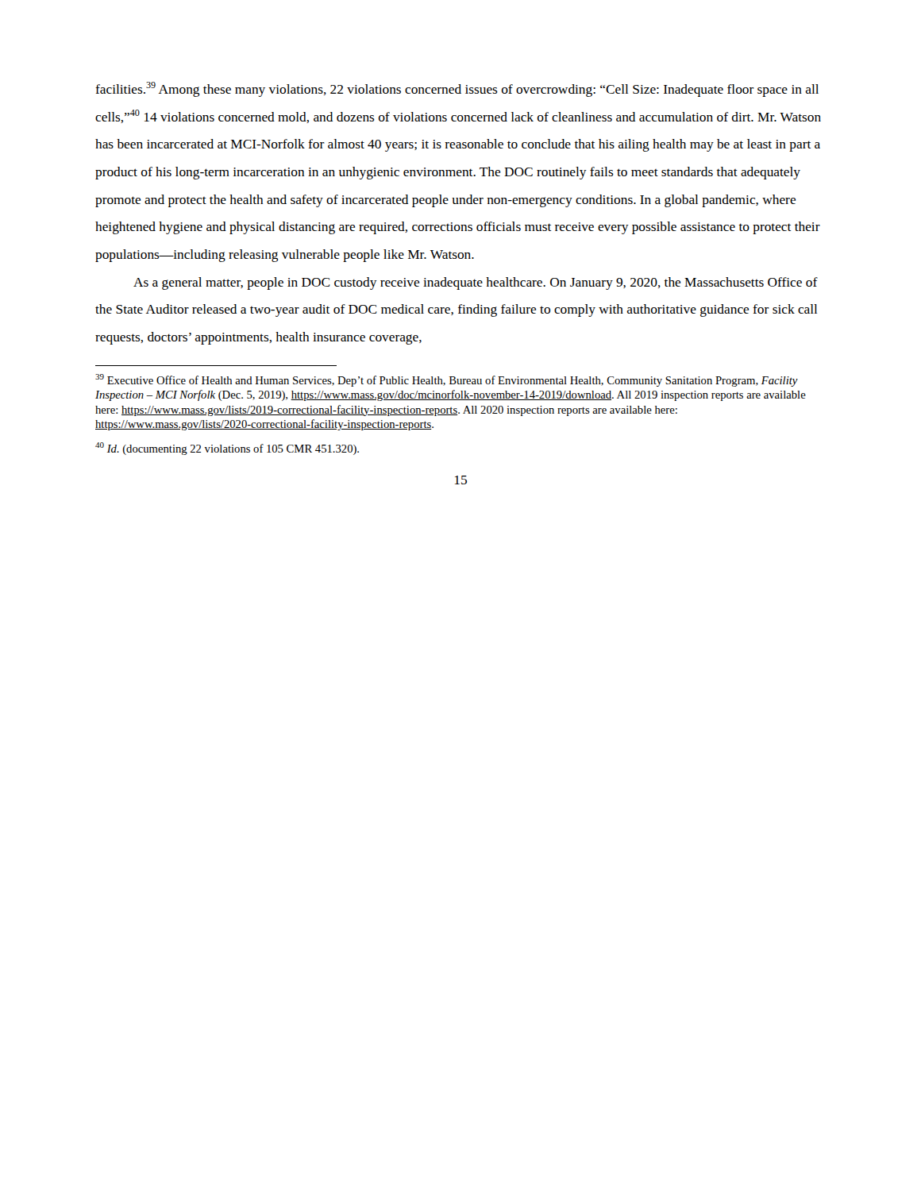facilities.39 Among these many violations, 22 violations concerned issues of overcrowding: “Cell Size: Inadequate floor space in all cells,”40 14 violations concerned mold, and dozens of violations concerned lack of cleanliness and accumulation of dirt. Mr. Watson has been incarcerated at MCI-Norfolk for almost 40 years; it is reasonable to conclude that his ailing health may be at least in part a product of his long-term incarceration in an unhygienic environment. The DOC routinely fails to meet standards that adequately promote and protect the health and safety of incarcerated people under non-emergency conditions. In a global pandemic, where heightened hygiene and physical distancing are required, corrections officials must receive every possible assistance to protect their populations—including releasing vulnerable people like Mr. Watson.
As a general matter, people in DOC custody receive inadequate healthcare. On January 9, 2020, the Massachusetts Office of the State Auditor released a two-year audit of DOC medical care, finding failure to comply with authoritative guidance for sick call requests, doctors’ appointments, health insurance coverage,
39 Executive Office of Health and Human Services, Dep’t of Public Health, Bureau of Environmental Health, Community Sanitation Program, Facility Inspection – MCI Norfolk (Dec. 5, 2019), https://www.mass.gov/doc/mcinorfolk-november-14-2019/download. All 2019 inspection reports are available here: https://www.mass.gov/lists/2019-correctional-facility-inspection-reports. All 2020 inspection reports are available here: https://www.mass.gov/lists/2020-correctional-facility-inspection-reports.
40 Id. (documenting 22 violations of 105 CMR 451.320).
15